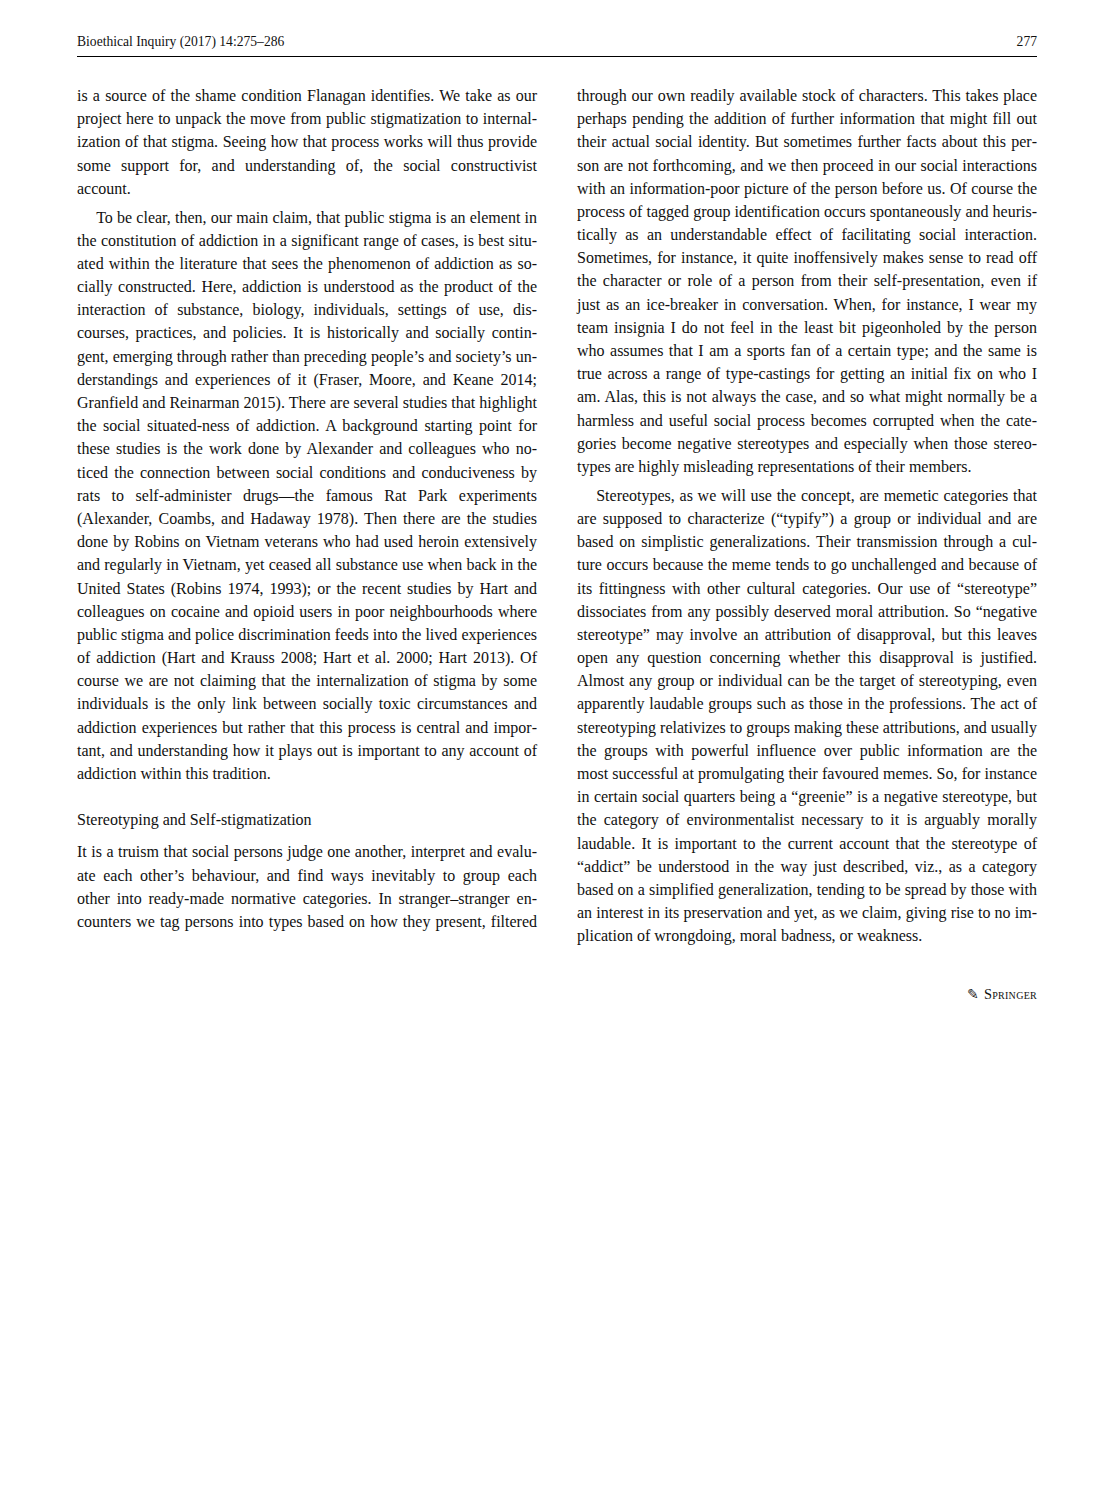Bioethical Inquiry (2017) 14:275–286 277
is a source of the shame condition Flanagan identifies. We take as our project here to unpack the move from public stigmatization to internalization of that stigma. Seeing how that process works will thus provide some support for, and understanding of, the social constructivist account.
To be clear, then, our main claim, that public stigma is an element in the constitution of addiction in a significant range of cases, is best situated within the literature that sees the phenomenon of addiction as socially constructed. Here, addiction is understood as the product of the interaction of substance, biology, individuals, settings of use, discourses, practices, and policies. It is historically and socially contingent, emerging through rather than preceding people’s and society’s understandings and experiences of it (Fraser, Moore, and Keane 2014; Granfield and Reinarman 2015). There are several studies that highlight the social situated-ness of addiction. A background starting point for these studies is the work done by Alexander and colleagues who noticed the connection between social conditions and conduciveness by rats to self-administer drugs—the famous Rat Park experiments (Alexander, Coambs, and Hadaway 1978). Then there are the studies done by Robins on Vietnam veterans who had used heroin extensively and regularly in Vietnam, yet ceased all substance use when back in the United States (Robins 1974, 1993); or the recent studies by Hart and colleagues on cocaine and opioid users in poor neighbourhoods where public stigma and police discrimination feeds into the lived experiences of addiction (Hart and Krauss 2008; Hart et al. 2000; Hart 2013). Of course we are not claiming that the internalization of stigma by some individuals is the only link between socially toxic circumstances and addiction experiences but rather that this process is central and important, and understanding how it plays out is important to any account of addiction within this tradition.
Stereotyping and Self-stigmatization
It is a truism that social persons judge one another, interpret and evaluate each other’s behaviour, and find ways inevitably to group each other into ready-made normative categories. In stranger–stranger encounters we tag persons into types based on how they present, filtered through our own readily available stock of characters. This takes place perhaps pending the addition of further information that might fill out their actual social identity. But sometimes further facts about this person are not forthcoming, and we then proceed in our social interactions with an information-poor picture of the person before us. Of course the process of tagged group identification occurs spontaneously and heuristically as an understandable effect of facilitating social interaction. Sometimes, for instance, it quite inoffensively makes sense to read off the character or role of a person from their self-presentation, even if just as an ice-breaker in conversation. When, for instance, I wear my team insignia I do not feel in the least bit pigeonholed by the person who assumes that I am a sports fan of a certain type; and the same is true across a range of type-castings for getting an initial fix on who I am. Alas, this is not always the case, and so what might normally be a harmless and useful social process becomes corrupted when the categories become negative stereotypes and especially when those stereotypes are highly misleading representations of their members.
Stereotypes, as we will use the concept, are memetic categories that are supposed to characterize (“typify”) a group or individual and are based on simplistic generalizations. Their transmission through a culture occurs because the meme tends to go unchallenged and because of its fittingness with other cultural categories. Our use of “stereotype” dissociates from any possibly deserved moral attribution. So “negative stereotype” may involve an attribution of disapproval, but this leaves open any question concerning whether this disapproval is justified. Almost any group or individual can be the target of stereotyping, even apparently laudable groups such as those in the professions. The act of stereotyping relativizes to groups making these attributions, and usually the groups with powerful influence over public information are the most successful at promulgating their favoured memes. So, for instance in certain social quarters being a “greenie” is a negative stereotype, but the category of environmentalist necessary to it is arguably morally laudable. It is important to the current account that the stereotype of “addict” be understood in the way just described, viz., as a category based on a simplified generalization, tending to be spread by those with an interest in its preservation and yet, as we claim, giving rise to no implication of wrongdoing, moral badness, or weakness.
✎Springer